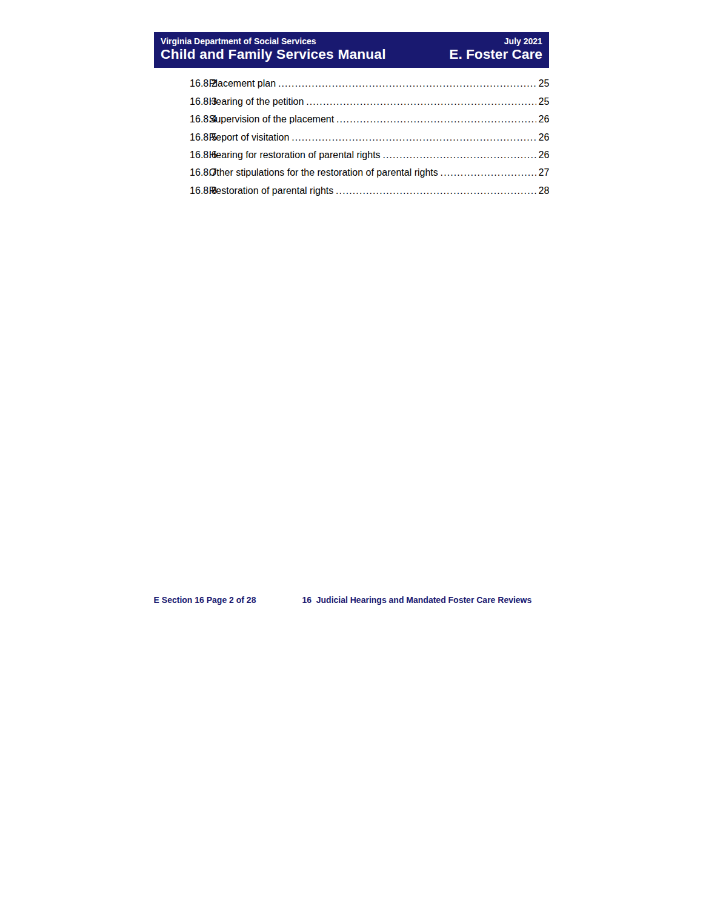Virginia Department of Social Services
July 2021
Child and Family Services Manual
E. Foster Care
16.8.2 Placement plan .......................................................................................... 25
16.8.3 Hearing of the petition .............................................................................. 25
16.8.4 Supervision of the placement .................................................................... 26
16.8.5 Report of visitation .................................................................................... 26
16.8.6 Hearing for restoration of parental rights .................................................. 26
16.8.7 Other stipulations for the restoration of parental rights .............................. 27
16.8.8 Restoration of parental rights ................................................................... 28
E Section 16 Page 2 of 28
16 Judicial Hearings and Mandated Foster Care Reviews